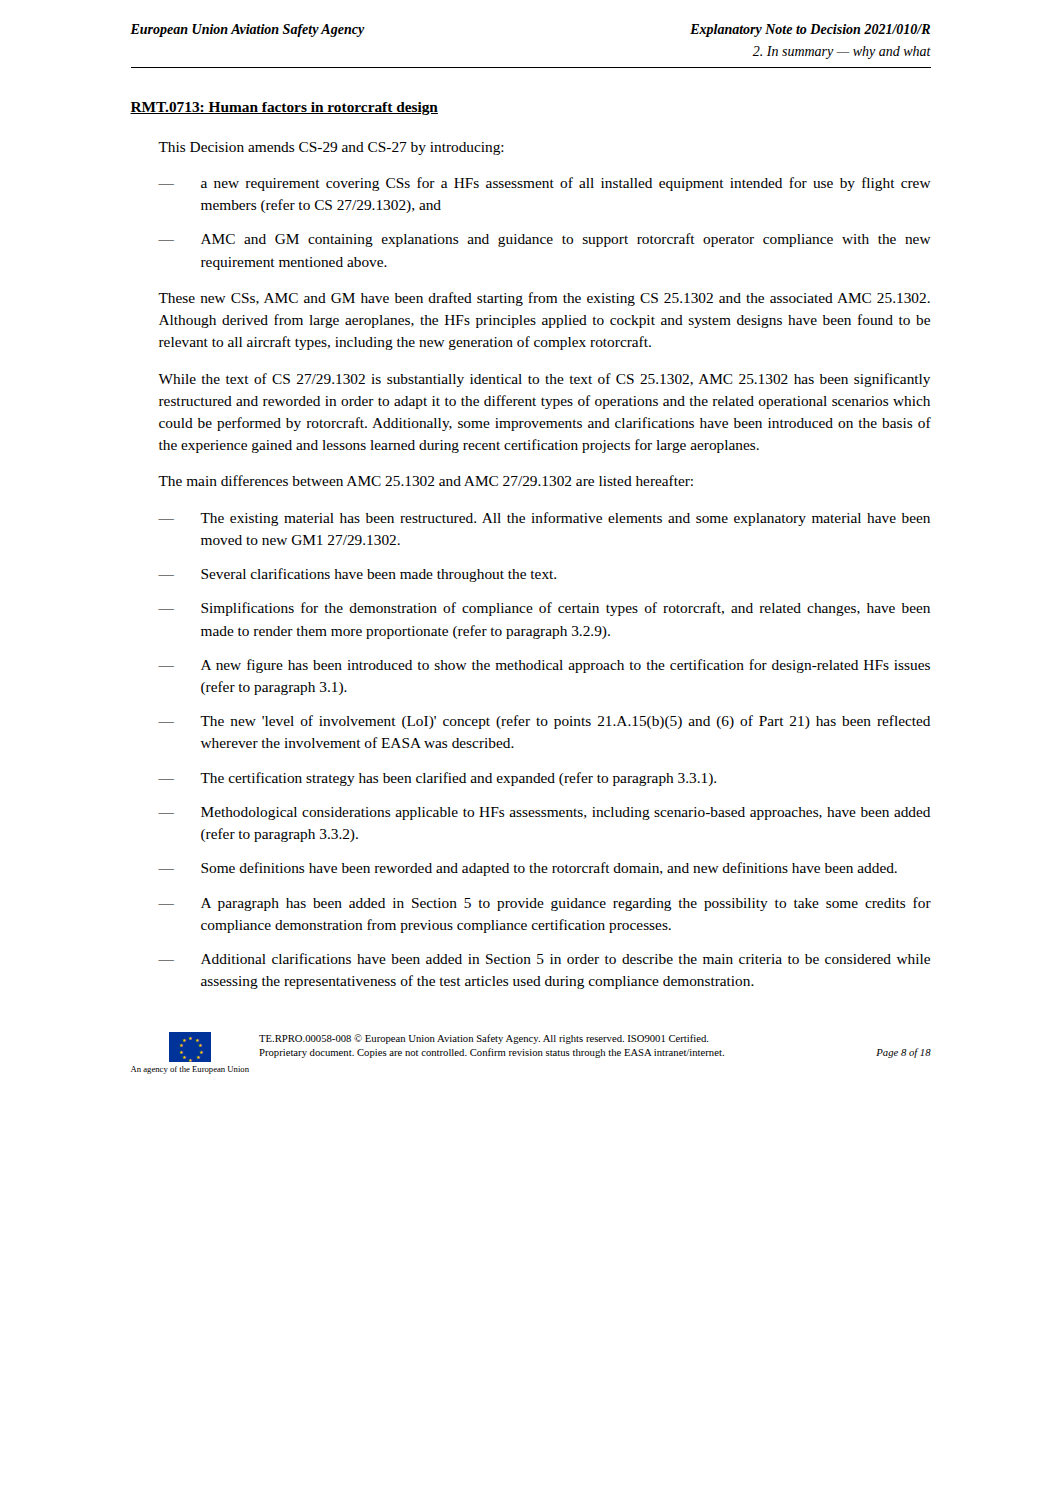European Union Aviation Safety Agency
Explanatory Note to Decision 2021/010/R 2. In summary — why and what
RMT.0713: Human factors in rotorcraft design
This Decision amends CS-29 and CS-27 by introducing:
a new requirement covering CSs for a HFs assessment of all installed equipment intended for use by flight crew members (refer to CS 27/29.1302), and
AMC and GM containing explanations and guidance to support rotorcraft operator compliance with the new requirement mentioned above.
These new CSs, AMC and GM have been drafted starting from the existing CS 25.1302 and the associated AMC 25.1302. Although derived from large aeroplanes, the HFs principles applied to cockpit and system designs have been found to be relevant to all aircraft types, including the new generation of complex rotorcraft.
While the text of CS 27/29.1302 is substantially identical to the text of CS 25.1302, AMC 25.1302 has been significantly restructured and reworded in order to adapt it to the different types of operations and the related operational scenarios which could be performed by rotorcraft. Additionally, some improvements and clarifications have been introduced on the basis of the experience gained and lessons learned during recent certification projects for large aeroplanes.
The main differences between AMC 25.1302 and AMC 27/29.1302 are listed hereafter:
The existing material has been restructured. All the informative elements and some explanatory material have been moved to new GM1 27/29.1302.
Several clarifications have been made throughout the text.
Simplifications for the demonstration of compliance of certain types of rotorcraft, and related changes, have been made to render them more proportionate (refer to paragraph 3.2.9).
A new figure has been introduced to show the methodical approach to the certification for design-related HFs issues (refer to paragraph 3.1).
The new 'level of involvement (LoI)' concept (refer to points 21.A.15(b)(5) and (6) of Part 21) has been reflected wherever the involvement of EASA was described.
The certification strategy has been clarified and expanded (refer to paragraph 3.3.1).
Methodological considerations applicable to HFs assessments, including scenario-based approaches, have been added (refer to paragraph 3.3.2).
Some definitions have been reworded and adapted to the rotorcraft domain, and new definitions have been added.
A paragraph has been added in Section 5 to provide guidance regarding the possibility to take some credits for compliance demonstration from previous compliance certification processes.
Additional clarifications have been added in Section 5 in order to describe the main criteria to be considered while assessing the representativeness of the test articles used during compliance demonstration.
★ ★ ★ ★ ★ ★ ★ ★ ★ ★
An agency of the European Union
TE.RPRO.00058-008 © European Union Aviation Safety Agency. All rights reserved. ISO9001 Certified.
Proprietary document. Copies are not controlled. Confirm revision status through the EASA intranet/internet. Page 8 of 18